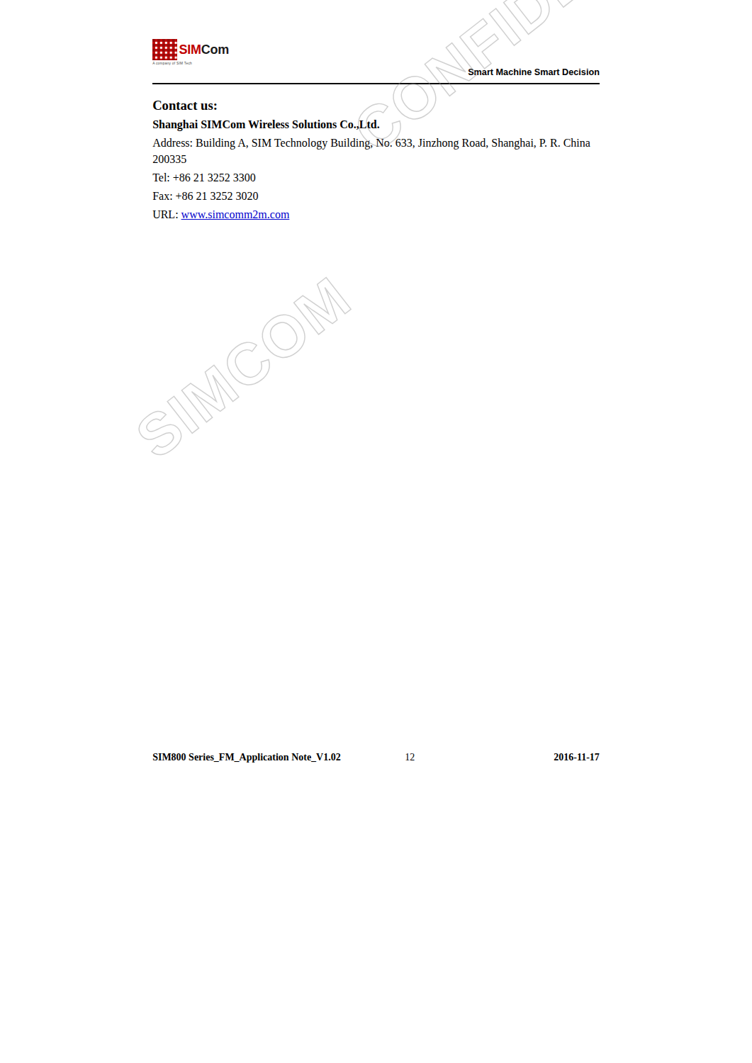SIM Com
A company of SIM Tech
Smart Machine Smart Decision
CONFIDENTIAL FILE
SIMCOM
Contact us:
Shanghai SIMCom Wireless Solutions Co.,Ltd.
Address: Building A, SIM Technology Building, No. 633, Jinzhong Road, Shanghai, P. R. China 200335
Tel: +86 21 3252 3300
Fax: +86 21 3252 3020
URL: www.simcomm2m.com
SIM800 Series_FM_Application Note_V1.02
12
2016-11-17